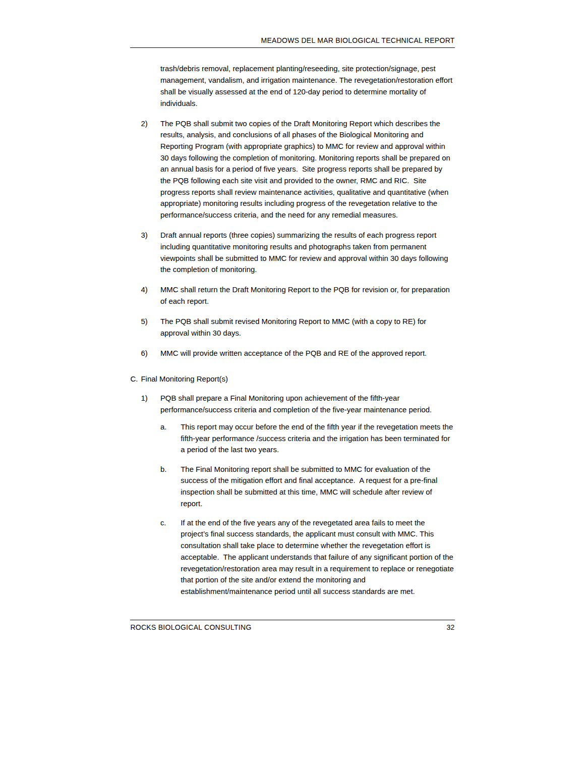MEADOWS DEL MAR BIOLOGICAL TECHNICAL REPORT
trash/debris removal, replacement planting/reseeding, site protection/signage, pest management, vandalism, and irrigation maintenance. The revegetation/restoration effort shall be visually assessed at the end of 120-day period to determine mortality of individuals.
2) The PQB shall submit two copies of the Draft Monitoring Report which describes the results, analysis, and conclusions of all phases of the Biological Monitoring and Reporting Program (with appropriate graphics) to MMC for review and approval within 30 days following the completion of monitoring. Monitoring reports shall be prepared on an annual basis for a period of five years. Site progress reports shall be prepared by the PQB following each site visit and provided to the owner, RMC and RIC. Site progress reports shall review maintenance activities, qualitative and quantitative (when appropriate) monitoring results including progress of the revegetation relative to the performance/success criteria, and the need for any remedial measures.
3) Draft annual reports (three copies) summarizing the results of each progress report including quantitative monitoring results and photographs taken from permanent viewpoints shall be submitted to MMC for review and approval within 30 days following the completion of monitoring.
4) MMC shall return the Draft Monitoring Report to the PQB for revision or, for preparation of each report.
5) The PQB shall submit revised Monitoring Report to MMC (with a copy to RE) for approval within 30 days.
6) MMC will provide written acceptance of the PQB and RE of the approved report.
C. Final Monitoring Report(s)
1) PQB shall prepare a Final Monitoring upon achievement of the fifth-year performance/success criteria and completion of the five-year maintenance period.
a. This report may occur before the end of the fifth year if the revegetation meets the fifth-year performance /success criteria and the irrigation has been terminated for a period of the last two years.
b. The Final Monitoring report shall be submitted to MMC for evaluation of the success of the mitigation effort and final acceptance. A request for a pre-final inspection shall be submitted at this time, MMC will schedule after review of report.
c. If at the end of the five years any of the revegetated area fails to meet the project’s final success standards, the applicant must consult with MMC. This consultation shall take place to determine whether the revegetation effort is acceptable. The applicant understands that failure of any significant portion of the revegetation/restoration area may result in a requirement to replace or renegotiate that portion of the site and/or extend the monitoring and establishment/maintenance period until all success standards are met.
ROCKS BIOLOGICAL CONSULTING 32